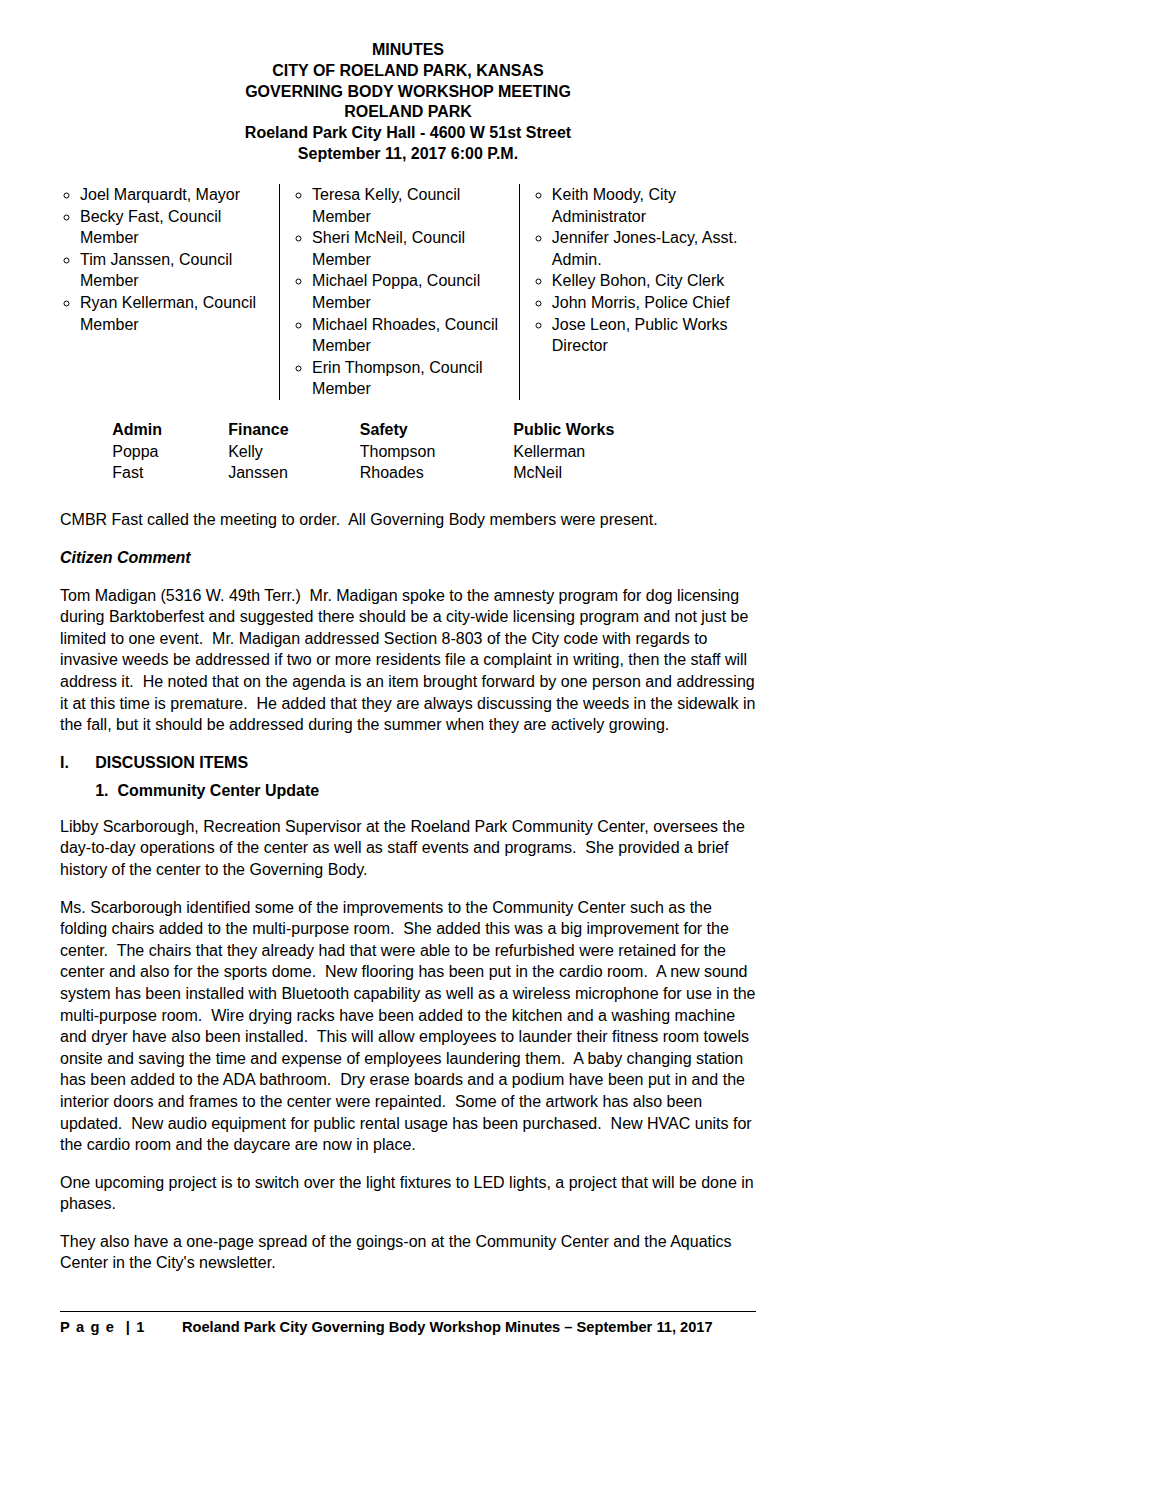MINUTES
CITY OF ROELAND PARK, KANSAS
GOVERNING BODY WORKSHOP MEETING
ROELAND PARK
Roeland Park City Hall - 4600 W 51st Street
September 11, 2017 6:00 P.M.
| Joel Marquardt, Mayor Becky Fast, Council Member Tim Janssen, Council Member Ryan Kellerman, Council Member | Teresa Kelly, Council Member Sheri McNeil, Council Member Michael Poppa, Council Member Michael Rhoades, Council Member Erin Thompson, Council Member | Keith Moody, City Administrator Jennifer Jones-Lacy, Asst. Admin. Kelley Bohon, City Clerk John Morris, Police Chief Jose Leon, Public Works Director |
| Admin | Finance | Safety | Public Works |
| --- | --- | --- | --- |
| Poppa | Kelly | Thompson | Kellerman |
| Fast | Janssen | Rhoades | McNeil |
CMBR Fast called the meeting to order. All Governing Body members were present.
Citizen Comment
Tom Madigan (5316 W. 49th Terr.) Mr. Madigan spoke to the amnesty program for dog licensing during Barktoberfest and suggested there should be a city-wide licensing program and not just be limited to one event. Mr. Madigan addressed Section 8-803 of the City code with regards to invasive weeds be addressed if two or more residents file a complaint in writing, then the staff will address it. He noted that on the agenda is an item brought forward by one person and addressing it at this time is premature. He added that they are always discussing the weeds in the sidewalk in the fall, but it should be addressed during the summer when they are actively growing.
I. DISCUSSION ITEMS
1. Community Center Update
Libby Scarborough, Recreation Supervisor at the Roeland Park Community Center, oversees the day-to-day operations of the center as well as staff events and programs. She provided a brief history of the center to the Governing Body.
Ms. Scarborough identified some of the improvements to the Community Center such as the folding chairs added to the multi-purpose room. She added this was a big improvement for the center. The chairs that they already had that were able to be refurbished were retained for the center and also for the sports dome. New flooring has been put in the cardio room. A new sound system has been installed with Bluetooth capability as well as a wireless microphone for use in the multi-purpose room. Wire drying racks have been added to the kitchen and a washing machine and dryer have also been installed. This will allow employees to launder their fitness room towels onsite and saving the time and expense of employees laundering them. A baby changing station has been added to the ADA bathroom. Dry erase boards and a podium have been put in and the interior doors and frames to the center were repainted. Some of the artwork has also been updated. New audio equipment for public rental usage has been purchased. New HVAC units for the cardio room and the daycare are now in place.
One upcoming project is to switch over the light fixtures to LED lights, a project that will be done in phases.
They also have a one-page spread of the goings-on at the Community Center and the Aquatics Center in the City's newsletter.
P a g e | 1 Roeland Park City Governing Body Workshop Minutes – September 11, 2017